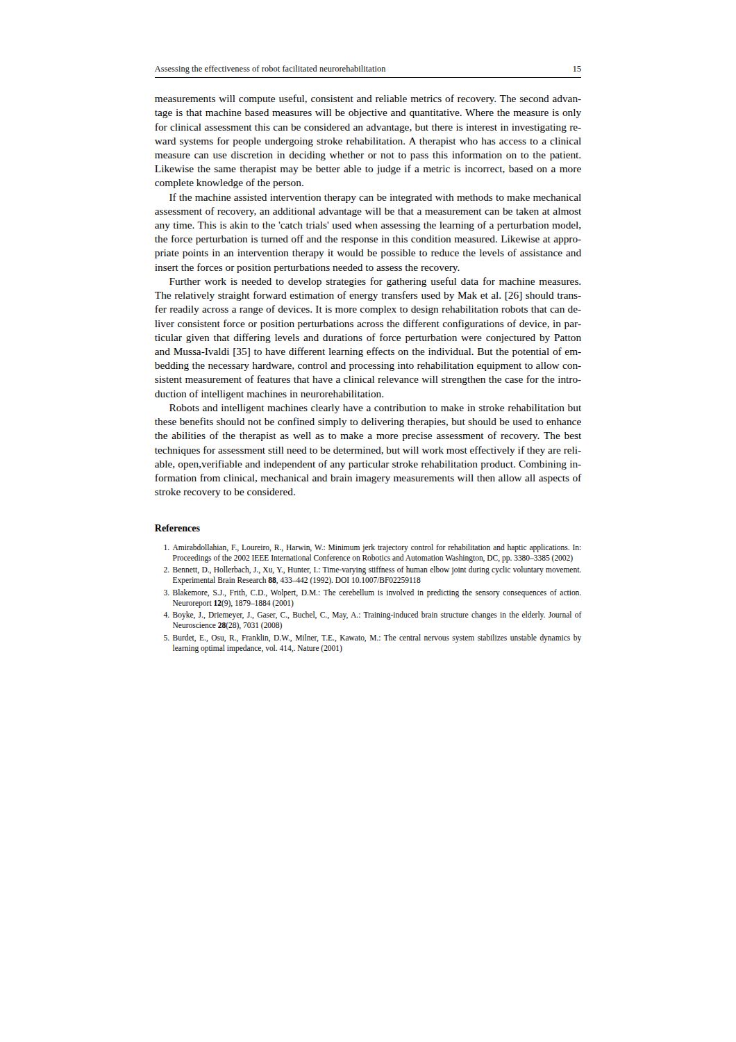Assessing the effectiveness of robot facilitated neurorehabilitation 15
measurements will compute useful, consistent and reliable metrics of recovery. The second advantage is that machine based measures will be objective and quantitative. Where the measure is only for clinical assessment this can be considered an advantage, but there is interest in investigating reward systems for people undergoing stroke rehabilitation. A therapist who has access to a clinical measure can use discretion in deciding whether or not to pass this information on to the patient. Likewise the same therapist may be better able to judge if a metric is incorrect, based on a more complete knowledge of the person.
If the machine assisted intervention therapy can be integrated with methods to make mechanical assessment of recovery, an additional advantage will be that a measurement can be taken at almost any time. This is akin to the 'catch trials' used when assessing the learning of a perturbation model, the force perturbation is turned off and the response in this condition measured. Likewise at appropriate points in an intervention therapy it would be possible to reduce the levels of assistance and insert the forces or position perturbations needed to assess the recovery.
Further work is needed to develop strategies for gathering useful data for machine measures. The relatively straight forward estimation of energy transfers used by Mak et al. [26] should transfer readily across a range of devices. It is more complex to design rehabilitation robots that can deliver consistent force or position perturbations across the different configurations of device, in particular given that differing levels and durations of force perturbation were conjectured by Patton and Mussa-Ivaldi [35] to have different learning effects on the individual. But the potential of embedding the necessary hardware, control and processing into rehabilitation equipment to allow consistent measurement of features that have a clinical relevance will strengthen the case for the introduction of intelligent machines in neurorehabilitation.
Robots and intelligent machines clearly have a contribution to make in stroke rehabilitation but these benefits should not be confined simply to delivering therapies, but should be used to enhance the abilities of the therapist as well as to make a more precise assessment of recovery. The best techniques for assessment still need to be determined, but will work most effectively if they are reliable, open,verifiable and independent of any particular stroke rehabilitation product. Combining information from clinical, mechanical and brain imagery measurements will then allow all aspects of stroke recovery to be considered.
References
Amirabdollahian, F., Loureiro, R., Harwin, W.: Minimum jerk trajectory control for rehabilitation and haptic applications. In: Proceedings of the 2002 IEEE International Conference on Robotics and Automation Washington, DC, pp. 3380–3385 (2002)
Bennett, D., Hollerbach, J., Xu, Y., Hunter, I.: Time-varying stiffness of human elbow joint during cyclic voluntary movement. Experimental Brain Research 88, 433–442 (1992). DOI 10.1007/BF02259118
Blakemore, S.J., Frith, C.D., Wolpert, D.M.: The cerebellum is involved in predicting the sensory consequences of action. Neuroreport 12(9), 1879–1884 (2001)
Boyke, J., Driemeyer, J., Gaser, C., Buchel, C., May, A.: Training-induced brain structure changes in the elderly. Journal of Neuroscience 28(28), 7031 (2008)
Burdet, E., Osu, R., Franklin, D.W., Milner, T.E., Kawato, M.: The central nervous system stabilizes unstable dynamics by learning optimal impedance, vol. 414,. Nature (2001)